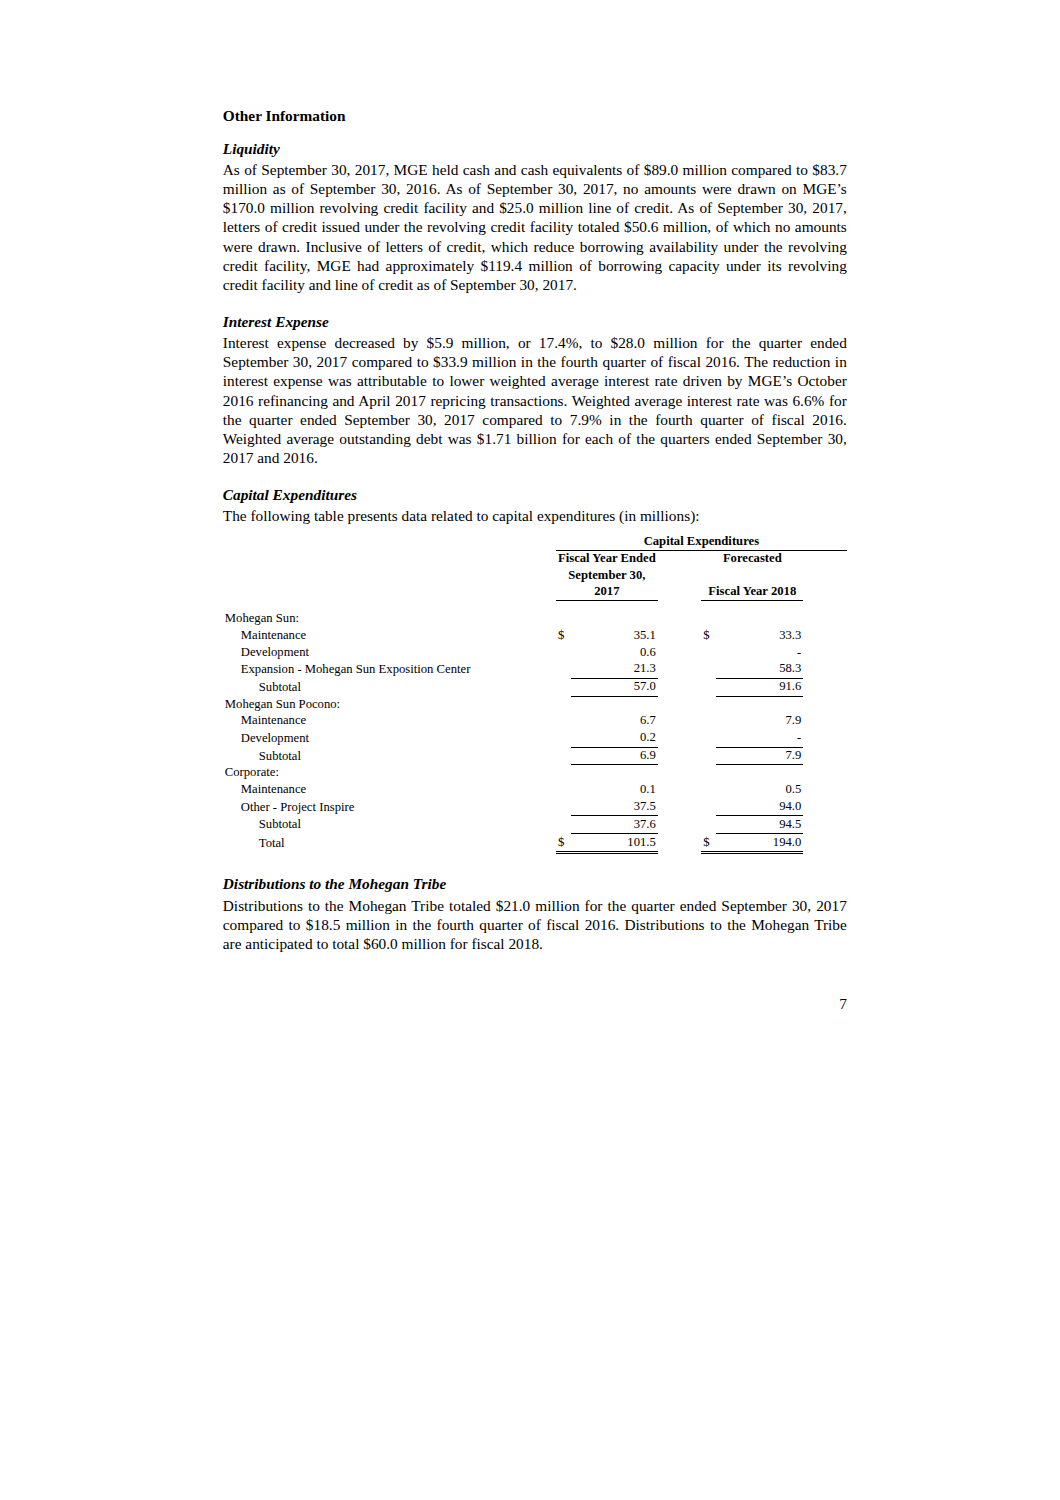Other Information
Liquidity
As of September 30, 2017, MGE held cash and cash equivalents of $89.0 million compared to $83.7 million as of September 30, 2016. As of September 30, 2017, no amounts were drawn on MGE’s $170.0 million revolving credit facility and $25.0 million line of credit. As of September 30, 2017, letters of credit issued under the revolving credit facility totaled $50.6 million, of which no amounts were drawn. Inclusive of letters of credit, which reduce borrowing availability under the revolving credit facility, MGE had approximately $119.4 million of borrowing capacity under its revolving credit facility and line of credit as of September 30, 2017.
Interest Expense
Interest expense decreased by $5.9 million, or 17.4%, to $28.0 million for the quarter ended September 30, 2017 compared to $33.9 million in the fourth quarter of fiscal 2016. The reduction in interest expense was attributable to lower weighted average interest rate driven by MGE’s October 2016 refinancing and April 2017 repricing transactions. Weighted average interest rate was 6.6% for the quarter ended September 30, 2017 compared to 7.9% in the fourth quarter of fiscal 2016. Weighted average outstanding debt was $1.71 billion for each of the quarters ended September 30, 2017 and 2016.
Capital Expenditures
The following table presents data related to capital expenditures (in millions):
| | Capital Expenditures |
| | Fiscal Year Ended | | Forecasted | |
| | September 30, 2017 | | Fiscal Year 2018 | |
| Mohegan Sun: | | | | | | |
| Maintenance | $ | 35.1 | | $ | 33.3 | |
| Development | | 0.6 | | | - | |
| Expansion - Mohegan Sun Exposition Center | | 21.3 | | | 58.3 | |
| Subtotal | | 57.0 | | | 91.6 | |
| Mohegan Sun Pocono: | | | | | | |
| Maintenance | | 6.7 | | | 7.9 | |
| Development | | 0.2 | | | - | |
| Subtotal | | 6.9 | | | 7.9 | |
| Corporate: | | | | | | |
| Maintenance | | 0.1 | | | 0.5 | |
| Other - Project Inspire | | 37.5 | | | 94.0 | |
| Subtotal | | 37.6 | | | 94.5 | |
| Total | $ | 101.5 | | $ | 194.0 | |
Distributions to the Mohegan Tribe
Distributions to the Mohegan Tribe totaled $21.0 million for the quarter ended September 30, 2017 compared to $18.5 million in the fourth quarter of fiscal 2016. Distributions to the Mohegan Tribe are anticipated to total $60.0 million for fiscal 2018.
7